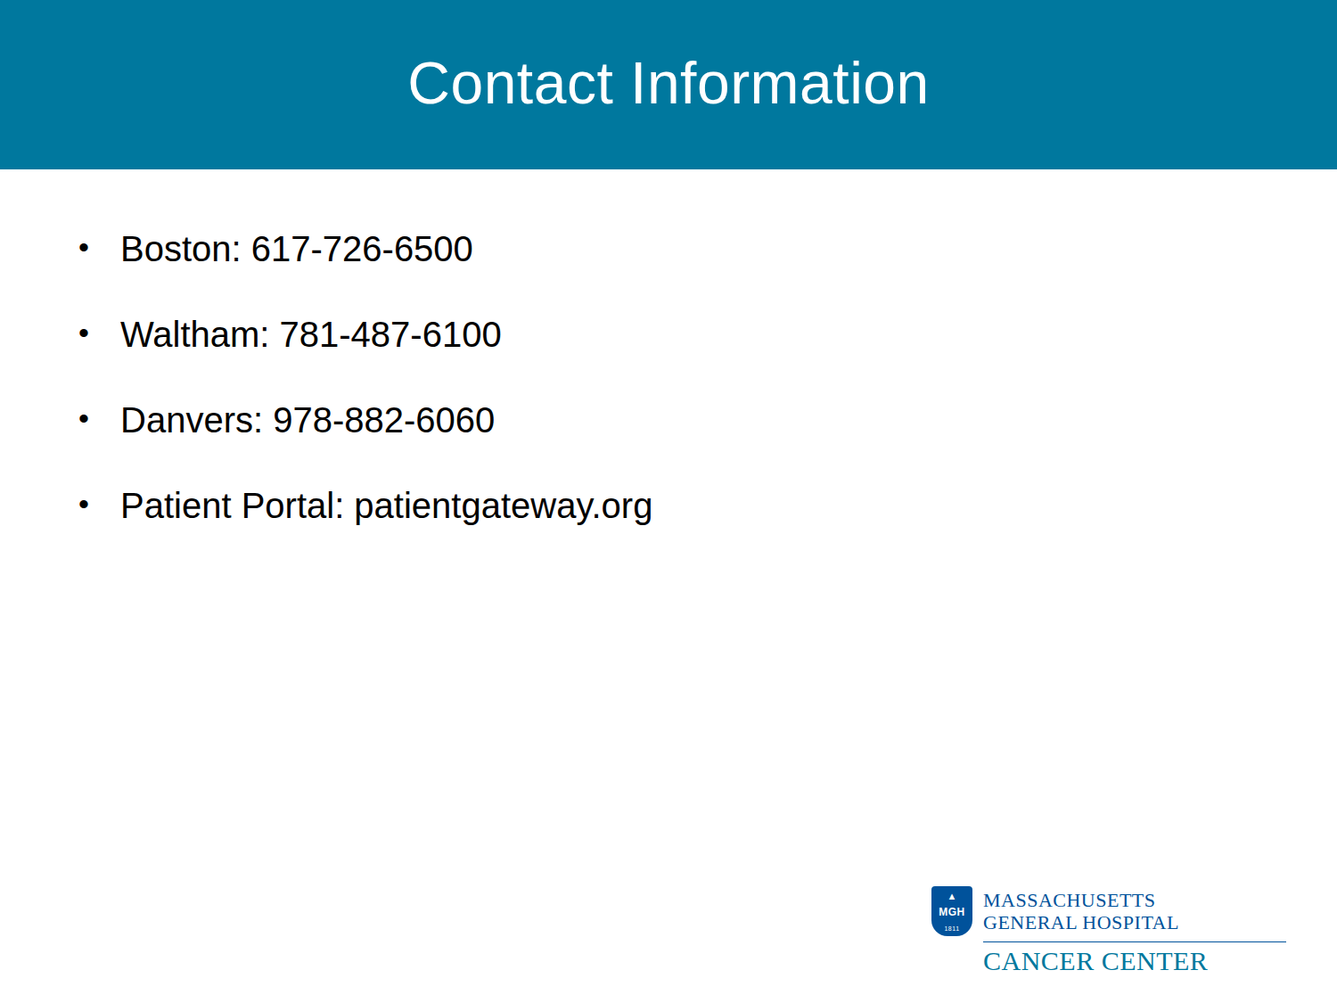Contact Information
Boston: 617-726-6500
Waltham: 781-487-6100
Danvers: 978-882-6060
Patient Portal: patientgateway.org
▲
MGH
1811
MASSACHUSETTS
GENERAL HOSPITAL
CANCER CENTER